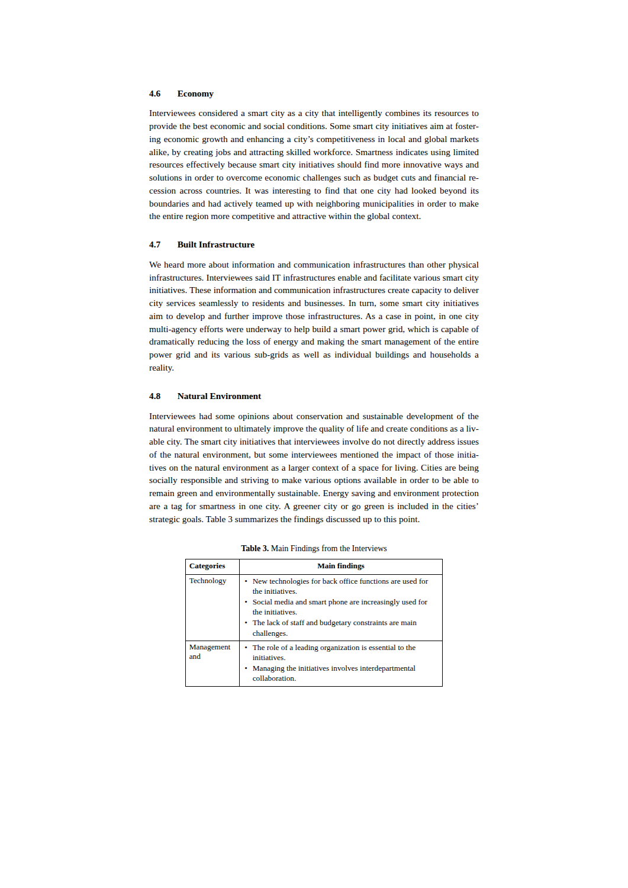4.6 Economy
Interviewees considered a smart city as a city that intelligently combines its resources to provide the best economic and social conditions. Some smart city initiatives aim at fostering economic growth and enhancing a city’s competitiveness in local and global markets alike, by creating jobs and attracting skilled workforce. Smartness indicates using limited resources effectively because smart city initiatives should find more innovative ways and solutions in order to overcome economic challenges such as budget cuts and financial recession across countries. It was interesting to find that one city had looked beyond its boundaries and had actively teamed up with neighboring municipalities in order to make the entire region more competitive and attractive within the global context.
4.7 Built Infrastructure
We heard more about information and communication infrastructures than other physical infrastructures. Interviewees said IT infrastructures enable and facilitate various smart city initiatives. These information and communication infrastructures create capacity to deliver city services seamlessly to residents and businesses. In turn, some smart city initiatives aim to develop and further improve those infrastructures. As a case in point, in one city multi-agency efforts were underway to help build a smart power grid, which is capable of dramatically reducing the loss of energy and making the smart management of the entire power grid and its various sub-grids as well as individual buildings and households a reality.
4.8 Natural Environment
Interviewees had some opinions about conservation and sustainable development of the natural environment to ultimately improve the quality of life and create conditions as a livable city. The smart city initiatives that interviewees involve do not directly address issues of the natural environment, but some interviewees mentioned the impact of those initiatives on the natural environment as a larger context of a space for living. Cities are being socially responsible and striving to make various options available in order to be able to remain green and environmentally sustainable. Energy saving and environment protection are a tag for smartness in one city. A greener city or go green is included in the cities’ strategic goals. Table 3 summarizes the findings discussed up to this point.
Table 3. Main Findings from the Interviews
| Categories | Main findings |
| --- | --- |
| Technology | New technologies for back office functions are used for the initiatives. Social media and smart phone are increasingly used for the initiatives. The lack of staff and budgetary constraints are main challenges. |
| Management and | The role of a leading organization is essential to the initiatives. Managing the initiatives involves interdepartmental collaboration. |